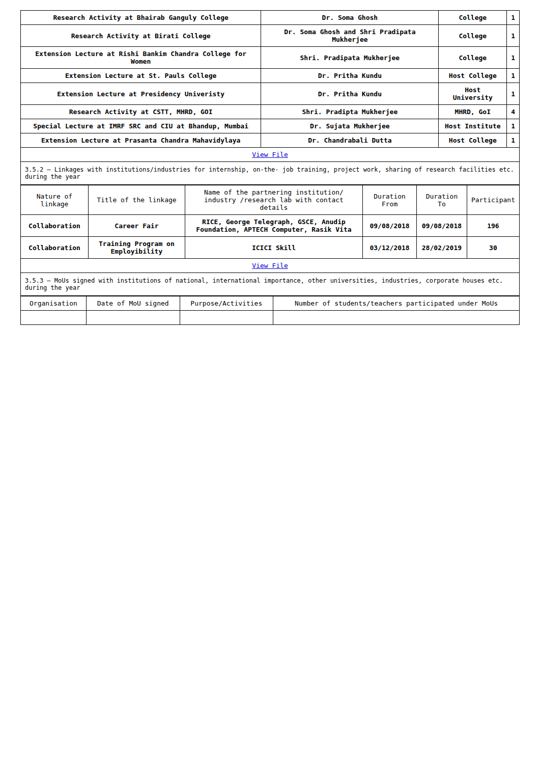| Research Activity at Bhairab Ganguly College | Dr. Soma Ghosh | College | 1 |
| Research Activity at Birati College | Dr. Soma Ghosh and Shri Pradipata Mukherjee | College | 1 |
| Extension Lecture at Rishi Bankim Chandra College for Women | Shri. Pradipata Mukherjee | College | 1 |
| Extension Lecture at St. Pauls College | Dr. Pritha Kundu | Host College | 1 |
| Extension Lecture at Presidency Univeristy | Dr. Pritha Kundu | Host University | 1 |
| Research Activity at CSTT, MHRD, GOI | Shri. Pradipta Mukherjee | MHRD, GoI | 4 |
| Special Lecture at IMRF SRC and CIU at Bhandup, Mumbai | Dr. Sujata Mukherjee | Host Institute | 1 |
| Extension Lecture at Prasanta Chandra Mahavidylaya | Dr. Chandrabali Dutta | Host College | 1 |
| View File |
3.5.2 – Linkages with institutions/industries for internship, on-the- job training, project work, sharing of research facilities etc. during the year
| Nature of linkage | Title of the linkage | Name of the partnering institution/ industry /research lab with contact details | Duration From | Duration To | Participant |
| --- | --- | --- | --- | --- | --- |
| Collaboration | Career Fair | RICE, George Telegraph, GSCE, Anudip Foundation, APTECH Computer, Rasik Vita | 09/08/2018 | 09/08/2018 | 196 |
| Collaboration | Training Program on Employibility | ICICI Skill | 03/12/2018 | 28/02/2019 | 30 |
| View File |
3.5.3 – MoUs signed with institutions of national, international importance, other universities, industries, corporate houses etc. during the year
| Organisation | Date of MoU signed | Purpose/Activities | Number of students/teachers participated under MoUs |
| --- | --- | --- | --- |